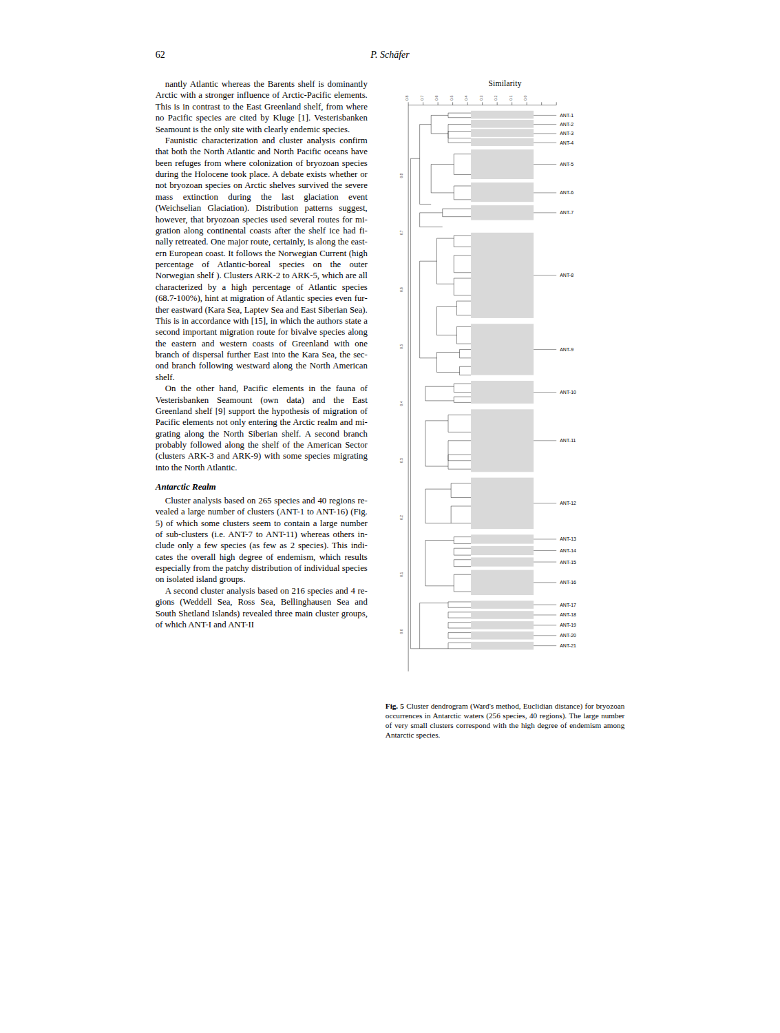62
P. Schäfer
nantly Atlantic whereas the Barents shelf is dominantly Arctic with a stronger influence of Arctic-Pacific elements. This is in contrast to the East Greenland shelf, from where no Pacific species are cited by Kluge [1]. Vesterisbanken Seamount is the only site with clearly endemic species.
Faunistic characterization and cluster analysis confirm that both the North Atlantic and North Pacific oceans have been refuges from where colonization of bryozoan species during the Holocene took place. A debate exists whether or not bryozoan species on Arctic shelves survived the severe mass extinction during the last glaciation event (Weichselian Glaciation). Distribution patterns suggest, however, that bryozoan species used several routes for migration along continental coasts after the shelf ice had finally retreated. One major route, certainly, is along the eastern European coast. It follows the Norwegian Current (high percentage of Atlantic-boreal species on the outer Norwegian shelf ). Clusters ARK-2 to ARK-5, which are all characterized by a high percentage of Atlantic species (68.7-100%), hint at migration of Atlantic species even further eastward (Kara Sea, Laptev Sea and East Siberian Sea). This is in accordance with [15], in which the authors state a second important migration route for bivalve species along the eastern and western coasts of Greenland with one branch of dispersal further East into the Kara Sea, the second branch following westward along the North American shelf.
On the other hand, Pacific elements in the fauna of Vesterisbanken Seamount (own data) and the East Greenland shelf [9] support the hypothesis of migration of Pacific elements not only entering the Arctic realm and migrating along the North Siberian shelf. A second branch probably followed along the shelf of the American Sector (clusters ARK-3 and ARK-9) with some species migrating into the North Atlantic.
Antarctic Realm
Cluster analysis based on 265 species and 40 regions revealed a large number of clusters (ANT-1 to ANT-16) (Fig. 5) of which some clusters seem to contain a large number of sub-clusters (i.e. ANT-7 to ANT-11) whereas others include only a few species (as few as 2 species). This indicates the overall high degree of endemism, which results especially from the patchy distribution of individual species on isolated island groups.
A second cluster analysis based on 216 species and 4 regions (Weddell Sea, Ross Sea, Bellinghausen Sea and South Shetland Islands) revealed three main cluster groups, of which ANT-I and ANT-II
Similarity
0.8 0.7 0.6 0.5 0.4 0.3 0.2 0.1 0.0 0.8 0.7 0.6 0.5 0.4 0.3 0.2 0.1 0.0 ANT-1 ANT-2 ANT-3 ANT-4 ANT-5 ANT-6 ANT-7 ANT-8 ANT-9 ANT-10 ANT-11 ANT-12 ANT-13 ANT-14 ANT-15 ANT-16 ANT-17 ANT-18 ANT-19 ANT-20 ANT-21
Fig. 5 Cluster dendrogram (Ward's method, Euclidian distance) for bryozoan occurrences in Antarctic waters (256 species, 40 regions). The large number of very small clusters correspond with the high degree of endemism among Antarctic species.